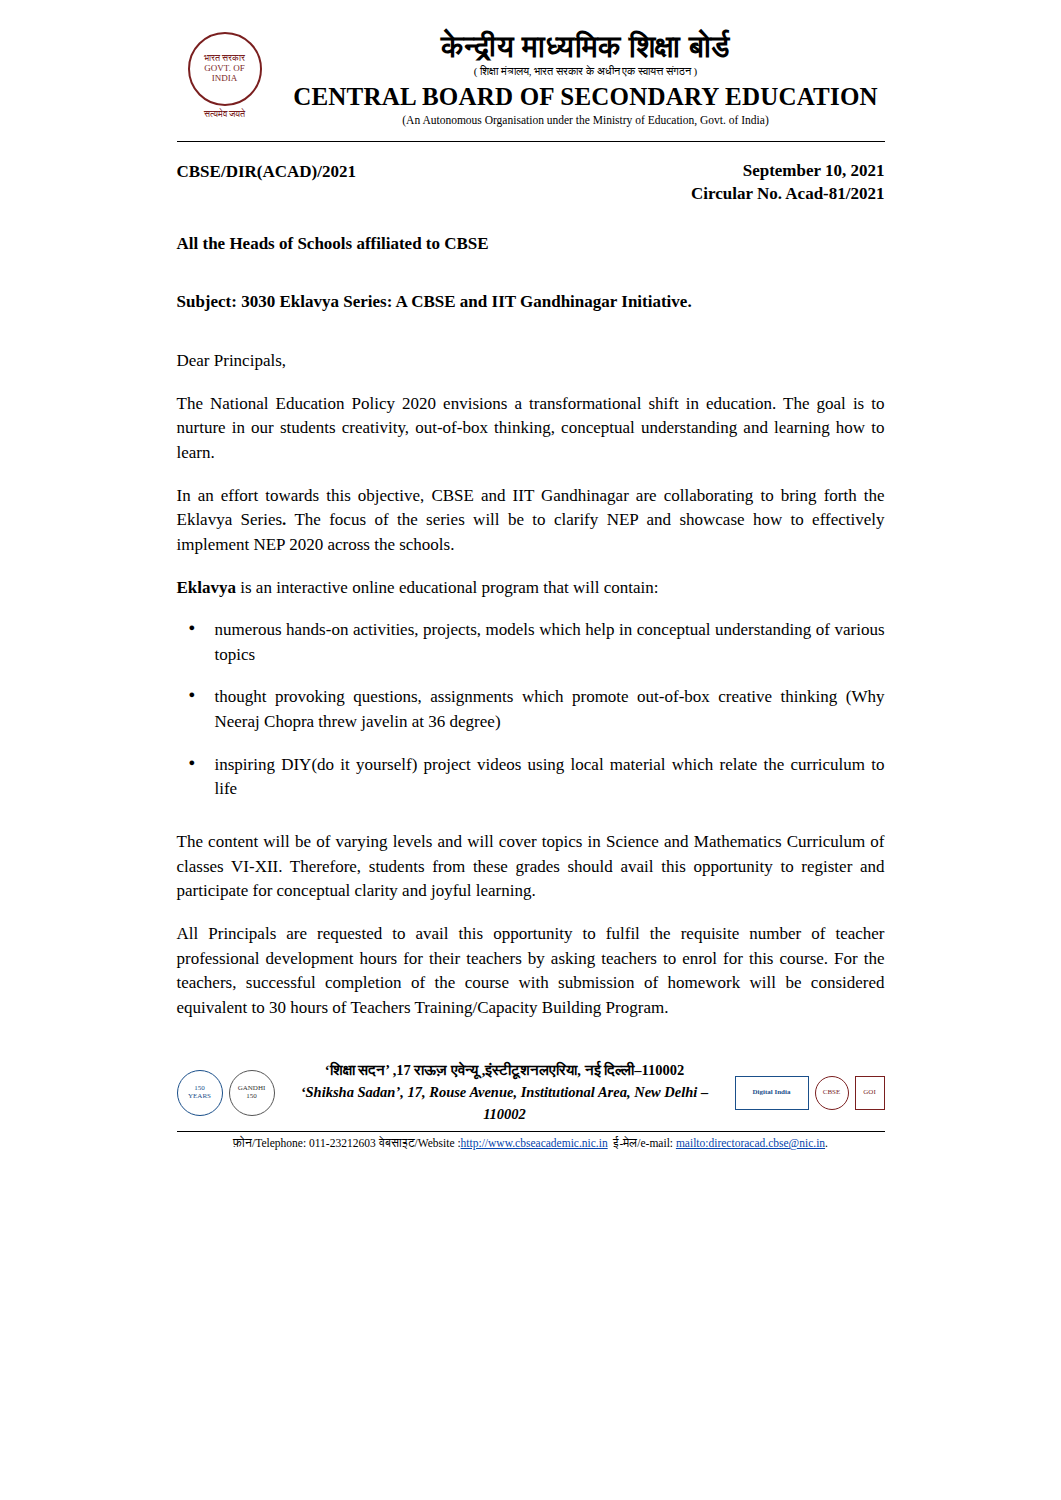भारत सरकार
GOVT. OF INDIA
सत्यमेव जयते
केन्द्रीय माध्यमिक शिक्षा बोर्ड
( शिक्षा मंत्रालय, भारत सरकार के अधीन एक स्वायत्त संगठन )
CENTRAL BOARD OF SECONDARY EDUCATION
(An Autonomous Organisation under the Ministry of Education, Govt. of India)
CBSE/DIR(ACAD)/2021
September 10, 2021
Circular No. Acad-81/2021
All the Heads of Schools affiliated to CBSE
Subject: 3030 Eklavya Series: A CBSE and IIT Gandhinagar Initiative.
Dear Principals,
The National Education Policy 2020 envisions a transformational shift in education. The goal is to nurture in our students creativity, out-of-box thinking, conceptual understanding and learning how to learn.
In an effort towards this objective, CBSE and IIT Gandhinagar are collaborating to bring forth the Eklavya Series. The focus of the series will be to clarify NEP and showcase how to effectively implement NEP 2020 across the schools.
Eklavya is an interactive online educational program that will contain:
numerous hands-on activities, projects, models which help in conceptual understanding of various topics
thought provoking questions, assignments which promote out-of-box creative thinking (Why Neeraj Chopra threw javelin at 36 degree)
inspiring DIY(do it yourself) project videos using local material which relate the curriculum to life
The content will be of varying levels and will cover topics in Science and Mathematics Curriculum of classes VI-XII. Therefore, students from these grades should avail this opportunity to register and participate for conceptual clarity and joyful learning.
All Principals are requested to avail this opportunity to fulfil the requisite number of teacher professional development hours for their teachers by asking teachers to enrol for this course. For the teachers, successful completion of the course with submission of homework will be considered equivalent to 30 hours of Teachers Training/Capacity Building Program.
150
YEARS
GANDHI
150
‘शिक्षा सदन’ ,17 राऊज़ एवेन्यू ,इंस्टीटूशनलएरिया, नई दिल्ली–110002
‘Shiksha Sadan’, 17, Rouse Avenue, Institutional Area, New Delhi – 110002
Digital India
CBSE
GOI
फ़ोन/Telephone: 011-23212603 वेबसाइट/Website :http://www.cbseacademic.nic.in ई-मेल/e-mail: mailto:directoracad.cbse@nic.in.